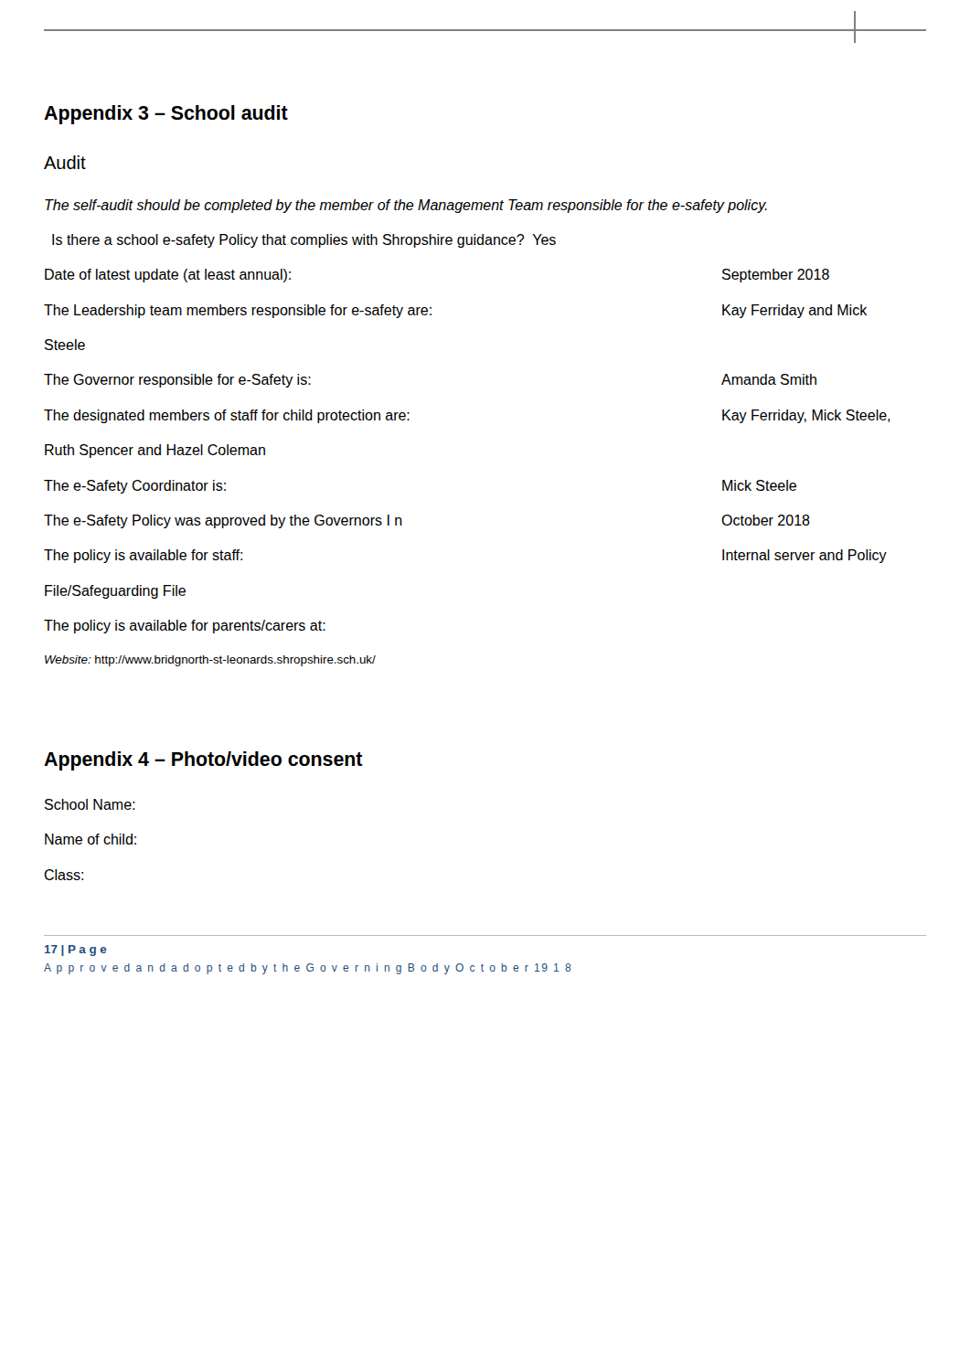Appendix 3 – School audit
Audit
The self-audit should be completed by the member of the Management Team responsible for the e-safety policy.
Is there a school e-safety Policy that complies with Shropshire guidance? Yes
Date of latest update (at least annual): September 2018
The Leadership team members responsible for e-safety are: Kay Ferriday and Mick
Steele
The Governor responsible for e-Safety is: Amanda Smith
The designated members of staff for child protection are: Kay Ferriday, Mick Steele,
Ruth Spencer and Hazel Coleman
The e-Safety Coordinator is: Mick Steele
The e-Safety Policy was approved by the Governors I n October 2018
The policy is available for staff: Internal server and Policy
File/Safeguarding File
The policy is available for parents/carers at:
Website: http://www.bridgnorth-st-leonards.shropshire.sch.uk/
Appendix 4 – Photo/video consent
School Name:
Name of child:
Class:
17 | P a g e
A p p r o v e d a n d a d o p t e d b y t h e G o v e r n i n g B o d y O c t o b e r 19 1 8